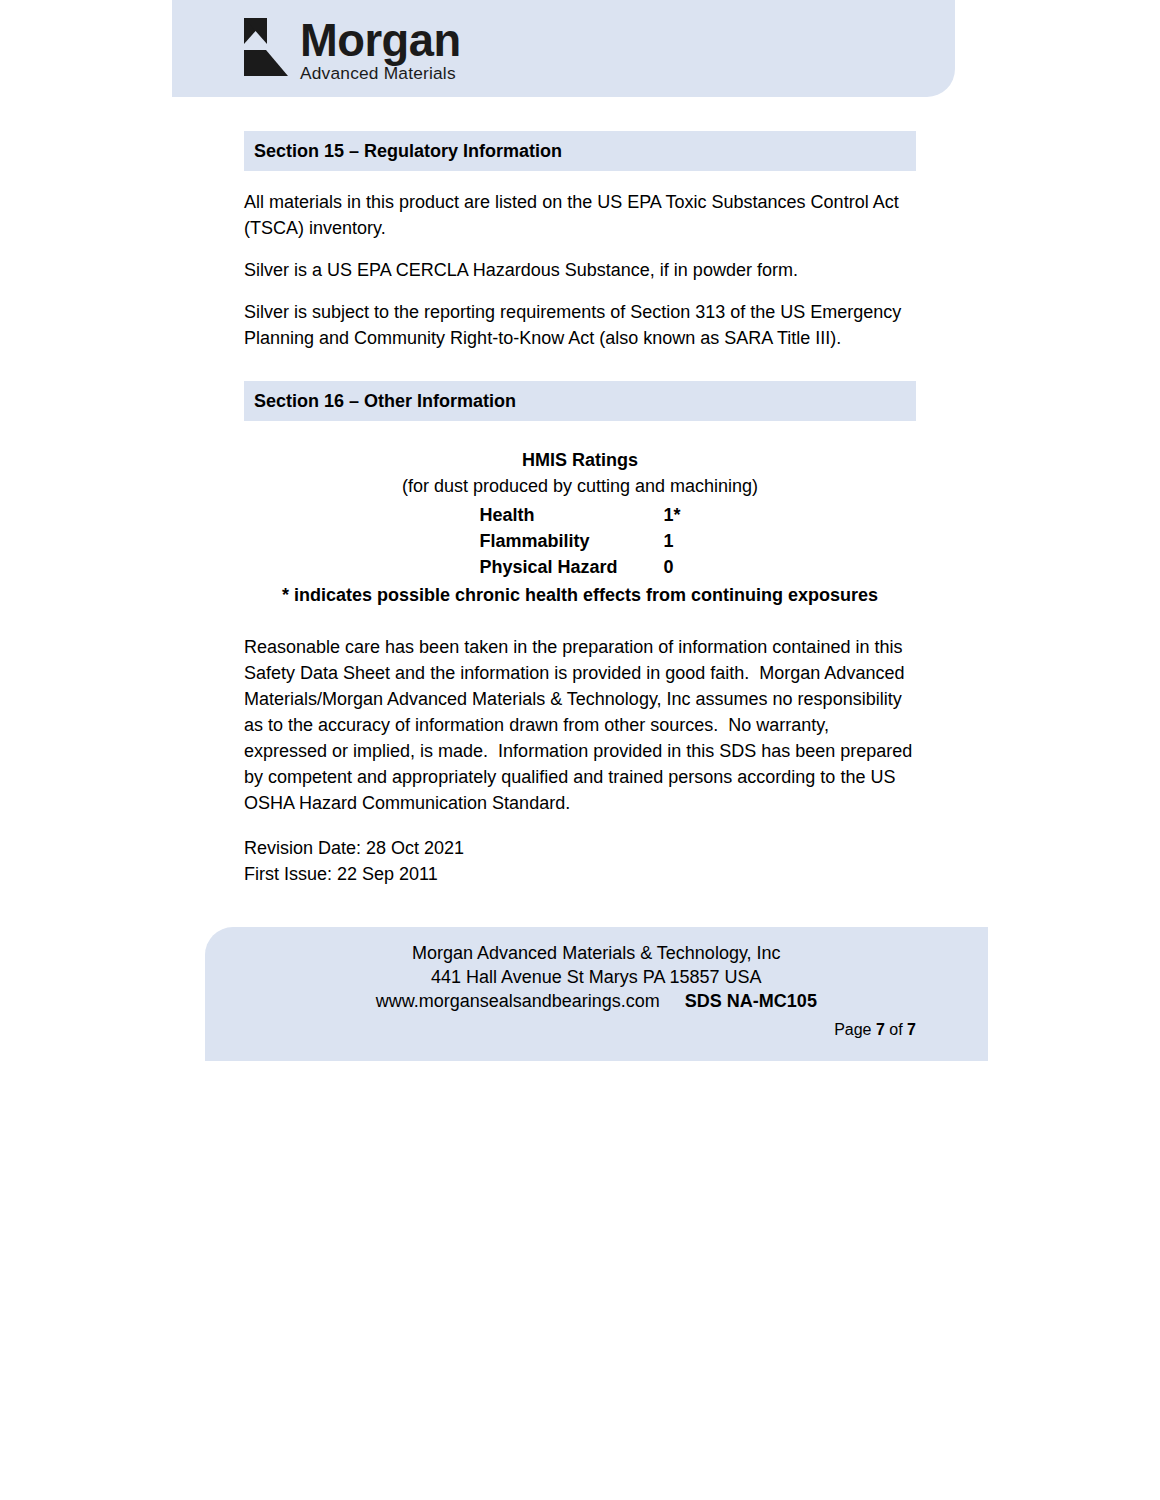Morgan
Advanced Materials
Section 15 – Regulatory Information
All materials in this product are listed on the US EPA Toxic Substances Control Act (TSCA) inventory.
Silver is a US EPA CERCLA Hazardous Substance, if in powder form.
Silver is subject to the reporting requirements of Section 313 of the US Emergency Planning and Community Right-to-Know Act (also known as SARA Title III).
Section 16 – Other Information
HMIS Ratings
(for dust produced by cutting and machining)
| Health | 1* |
| Flammability | 1 |
| Physical Hazard | 0 |
* indicates possible chronic health effects from continuing exposures
Reasonable care has been taken in the preparation of information contained in this Safety Data Sheet and the information is provided in good faith. Morgan Advanced Materials/Morgan Advanced Materials & Technology, Inc assumes no responsibility as to the accuracy of information drawn from other sources. No warranty, expressed or implied, is made. Information provided in this SDS has been prepared by competent and appropriately qualified and trained persons according to the US OSHA Hazard Communication Standard.
Revision Date: 28 Oct 2021
First Issue: 22 Sep 2011
Morgan Advanced Materials & Technology, Inc
441 Hall Avenue St Marys PA 15857 USA
www.morgansealsandbearings.com SDS NA-MC105
Page 7 of 7